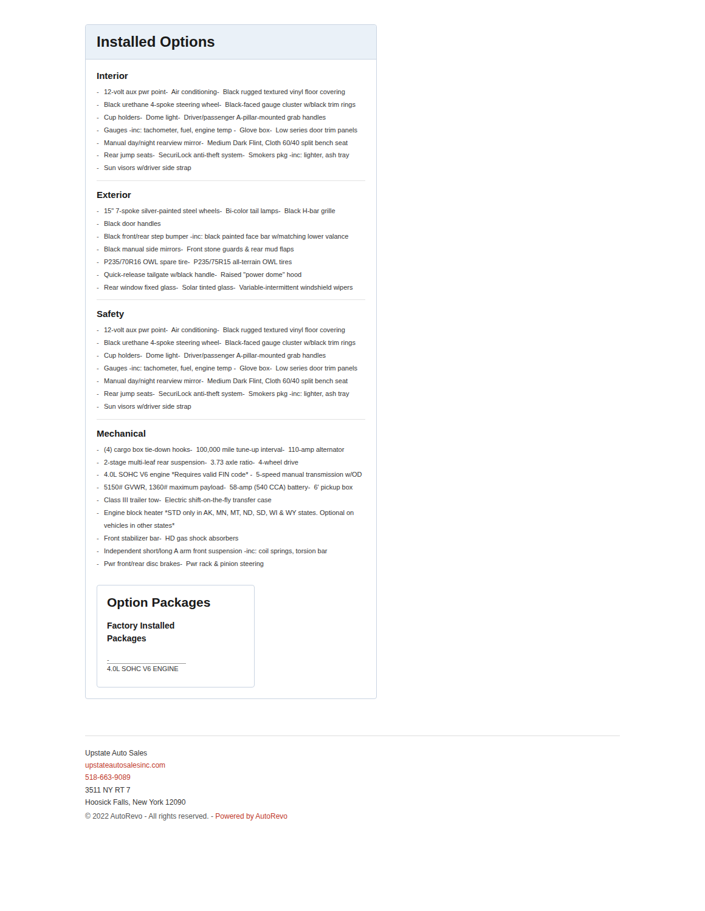Installed Options
Interior
12-volt aux pwr point- Air conditioning- Black rugged textured vinyl floor covering
Black urethane 4-spoke steering wheel- Black-faced gauge cluster w/black trim rings
Cup holders- Dome light- Driver/passenger A-pillar-mounted grab handles
Gauges -inc: tachometer, fuel, engine temp - Glove box- Low series door trim panels
Manual day/night rearview mirror- Medium Dark Flint, Cloth 60/40 split bench seat
Rear jump seats- SecuriLock anti-theft system- Smokers pkg -inc: lighter, ash tray
Sun visors w/driver side strap
Exterior
15" 7-spoke silver-painted steel wheels- Bi-color tail lamps- Black H-bar grille
Black door handles
Black front/rear step bumper -inc: black painted face bar w/matching lower valance
Black manual side mirrors- Front stone guards & rear mud flaps
P235/70R16 OWL spare tire- P235/75R15 all-terrain OWL tires
Quick-release tailgate w/black handle- Raised "power dome" hood
Rear window fixed glass- Solar tinted glass- Variable-intermittent windshield wipers
Safety
12-volt aux pwr point- Air conditioning- Black rugged textured vinyl floor covering
Black urethane 4-spoke steering wheel- Black-faced gauge cluster w/black trim rings
Cup holders- Dome light- Driver/passenger A-pillar-mounted grab handles
Gauges -inc: tachometer, fuel, engine temp - Glove box- Low series door trim panels
Manual day/night rearview mirror- Medium Dark Flint, Cloth 60/40 split bench seat
Rear jump seats- SecuriLock anti-theft system- Smokers pkg -inc: lighter, ash tray
Sun visors w/driver side strap
Mechanical
(4) cargo box tie-down hooks- 100,000 mile tune-up interval- 110-amp alternator
2-stage multi-leaf rear suspension- 3.73 axle ratio- 4-wheel drive
4.0L SOHC V6 engine *Requires valid FIN code* - 5-speed manual transmission w/OD
5150# GVWR, 1360# maximum payload- 58-amp (540 CCA) battery- 6' pickup box
Class III trailer tow- Electric shift-on-the-fly transfer case
Engine block heater *STD only in AK, MN, MT, ND, SD, WI & WY states. Optional on vehicles in other states*
Front stabilizer bar- HD gas shock absorbers
Independent short/long A arm front suspension -inc: coil springs, torsion bar
Pwr front/rear disc brakes- Pwr rack & pinion steering
Option Packages
Factory Installed
Packages
- 4.0L SOHC V6 ENGINE
Upstate Auto Sales
upstateautosalesinc.com
518-663-9089
3511 NY RT 7
Hoosick Falls, New York 12090
© 2022 AutoRevo - All rights reserved. - Powered by AutoRevo